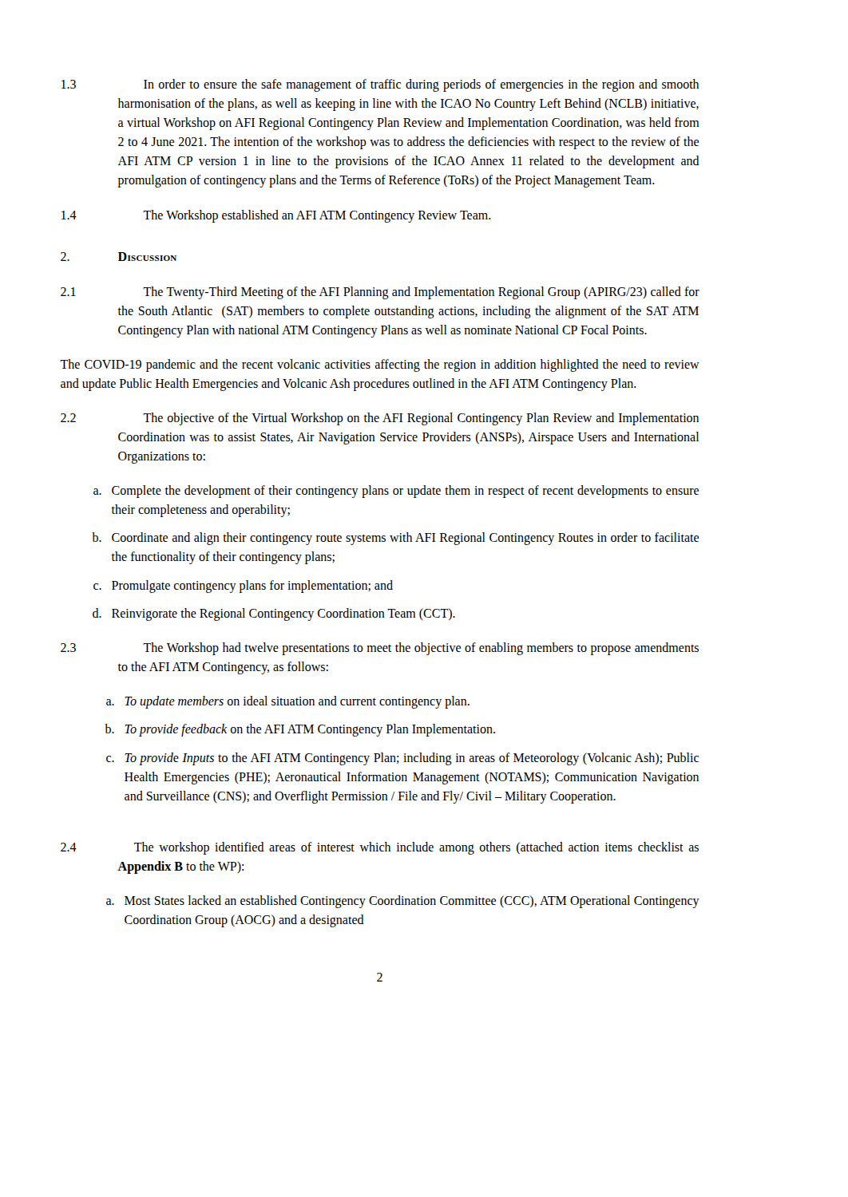1.3
In order to ensure the safe management of traffic during periods of emergencies in the region and smooth harmonisation of the plans, as well as keeping in line with the ICAO No Country Left Behind (NCLB) initiative, a virtual Workshop on AFI Regional Contingency Plan Review and Implementation Coordination, was held from 2 to 4 June 2021. The intention of the workshop was to address the deficiencies with respect to the review of the AFI ATM CP version 1 in line to the provisions of the ICAO Annex 11 related to the development and promulgation of contingency plans and the Terms of Reference (ToRs) of the Project Management Team.
1.4
The Workshop established an AFI ATM Contingency Review Team.
2.
Discussion
2.1
The Twenty-Third Meeting of the AFI Planning and Implementation Regional Group (APIRG/23) called for the South Atlantic (SAT) members to complete outstanding actions, including the alignment of the SAT ATM Contingency Plan with national ATM Contingency Plans as well as nominate National CP Focal Points.
The COVID-19 pandemic and the recent volcanic activities affecting the region in addition highlighted the need to review and update Public Health Emergencies and Volcanic Ash procedures outlined in the AFI ATM Contingency Plan.
2.2
The objective of the Virtual Workshop on the AFI Regional Contingency Plan Review and Implementation Coordination was to assist States, Air Navigation Service Providers (ANSPs), Airspace Users and International Organizations to:
Complete the development of their contingency plans or update them in respect of recent developments to ensure their completeness and operability;
Coordinate and align their contingency route systems with AFI Regional Contingency Routes in order to facilitate the functionality of their contingency plans;
Promulgate contingency plans for implementation; and
Reinvigorate the Regional Contingency Coordination Team (CCT).
2.3
The Workshop had twelve presentations to meet the objective of enabling members to propose amendments to the AFI ATM Contingency, as follows:
To update members on ideal situation and current contingency plan.
To provide feedback on the AFI ATM Contingency Plan Implementation.
To provide Inputs to the AFI ATM Contingency Plan; including in areas of Meteorology (Volcanic Ash); Public Health Emergencies (PHE); Aeronautical Information Management (NOTAMS); Communication Navigation and Surveillance (CNS); and Overflight Permission / File and Fly/ Civil – Military Cooperation.
2.4
The workshop identified areas of interest which include among others (attached action items checklist as Appendix B to the WP):
Most States lacked an established Contingency Coordination Committee (CCC), ATM Operational Contingency Coordination Group (AOCG) and a designated
2